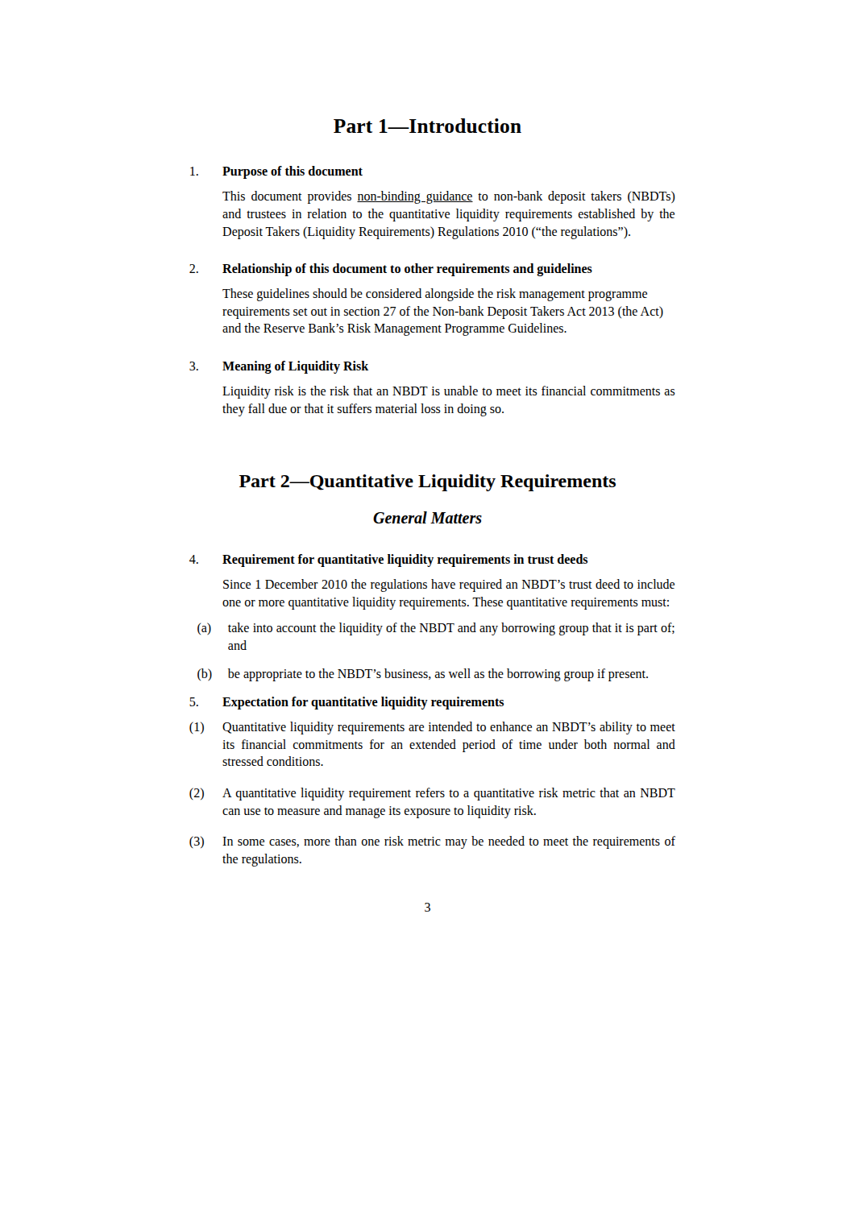Part 1—Introduction
1.
Purpose of this document
This document provides non-binding guidance to non-bank deposit takers (NBDTs) and trustees in relation to the quantitative liquidity requirements established by the Deposit Takers (Liquidity Requirements) Regulations 2010 (“the regulations”).
2.
Relationship of this document to other requirements and guidelines
These guidelines should be considered alongside the risk management programme requirements set out in section 27 of the Non-bank Deposit Takers Act 2013 (the Act) and the Reserve Bank’s Risk Management Programme Guidelines.
3.
Meaning of Liquidity Risk
Liquidity risk is the risk that an NBDT is unable to meet its financial commitments as they fall due or that it suffers material loss in doing so.
Part 2—Quantitative Liquidity Requirements
General Matters
4.
Requirement for quantitative liquidity requirements in trust deeds
Since 1 December 2010 the regulations have required an NBDT’s trust deed to include one or more quantitative liquidity requirements. These quantitative requirements must:
(a)
take into account the liquidity of the NBDT and any borrowing group that it is part of; and
(b)
be appropriate to the NBDT’s business, as well as the borrowing group if present.
5.
Expectation for quantitative liquidity requirements
(1)
Quantitative liquidity requirements are intended to enhance an NBDT’s ability to meet its financial commitments for an extended period of time under both normal and stressed conditions.
(2)
A quantitative liquidity requirement refers to a quantitative risk metric that an NBDT can use to measure and manage its exposure to liquidity risk.
(3)
In some cases, more than one risk metric may be needed to meet the requirements of the regulations.
3